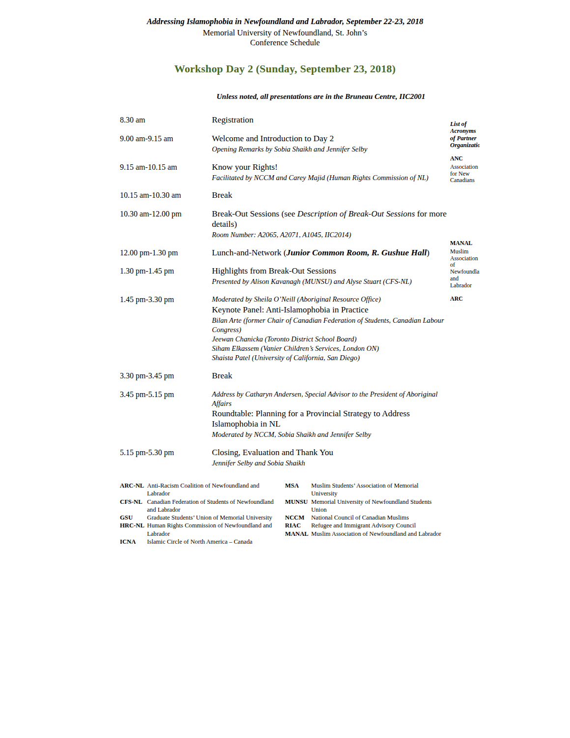Addressing Islamophobia in Newfoundland and Labrador, September 22-23, 2018
Memorial University of Newfoundland, St. John’s
Conference Schedule
Workshop Day 2 (Sunday, September 23, 2018)
Unless noted, all presentations are in the Bruneau Centre, IIC2001
| 8.30 am | Registration |
| 9.00 am-9.15 am | Welcome and Introduction to Day 2 Opening Remarks by Sobia Shaikh and Jennifer Selby |
| 9.15 am-10.15 am | Know your Rights! Facilitated by NCCM and Carey Majid (Human Rights Commission of NL) |
| 10.15 am-10.30 am | Break |
| 10.30 am-12.00 pm | Break-Out Sessions (see Description of Break-Out Sessions for more details) Room Number: A2065, A2071, A1045, IIC2014) |
| 12.00 pm-1.30 pm | Lunch-and-Network ( Junior Common Room, R. Gushue Hall ) |
| 1.30 pm-1.45 pm | Highlights from Break-Out Sessions Presented by Alison Kavanagh (MUNSU) and Alyse Stuart (CFS-NL) |
| 1.45 pm-3.30 pm | Moderated by Sheila O’Neill (Aboriginal Resource Office) Keynote Panel: Anti-Islamophobia in Practice Bilan Arte (former Chair of Canadian Federation of Students, Canadian Labour Congress) Jeewan Chanicka (Toronto District School Board) Siham Elkassem (Vanier Children’s Services, London ON) Shaista Patel (University of California, San Diego) |
| 3.30 pm-3.45 pm | Break |
| 3.45 pm-5.15 pm | Address by Catharyn Andersen, Special Advisor to the President of Aboriginal Affairs Roundtable: Planning for a Provincial Strategy to Address Islamophobia in NL Moderated by NCCM, Sobia Shaikh and Jennifer Selby |
| 5.15 pm-5.30 pm | Closing, Evaluation and Thank You Jennifer Selby and Sobia Shaikh |
List of Acronyms of Partner Organizations
ANC
Association for New Canadians
MANAL
Muslim Association of Newfoundland and Labrador
ARC
| / ARC-NL / Anti-Racism Coalition of Newfoundland and Labrador / / CFS-NL / Canadian Federation of Students of Newfoundland and Labrador / / GSU / Graduate Students’ Union of Memorial University / / HRC-NL / Human Rights Commission of Newfoundland and Labrador / / ICNA / Islamic Circle of North America – Canada / | / MSA / Muslim Students’ Association of Memorial University / / MUNSU / Memorial University of Newfoundland Students Union / / NCCM / National Council of Canadian Muslims / / RIAC / Refugee and Immigrant Advisory Council / / MANAL / Muslim Association of Newfoundland and Labrador / |